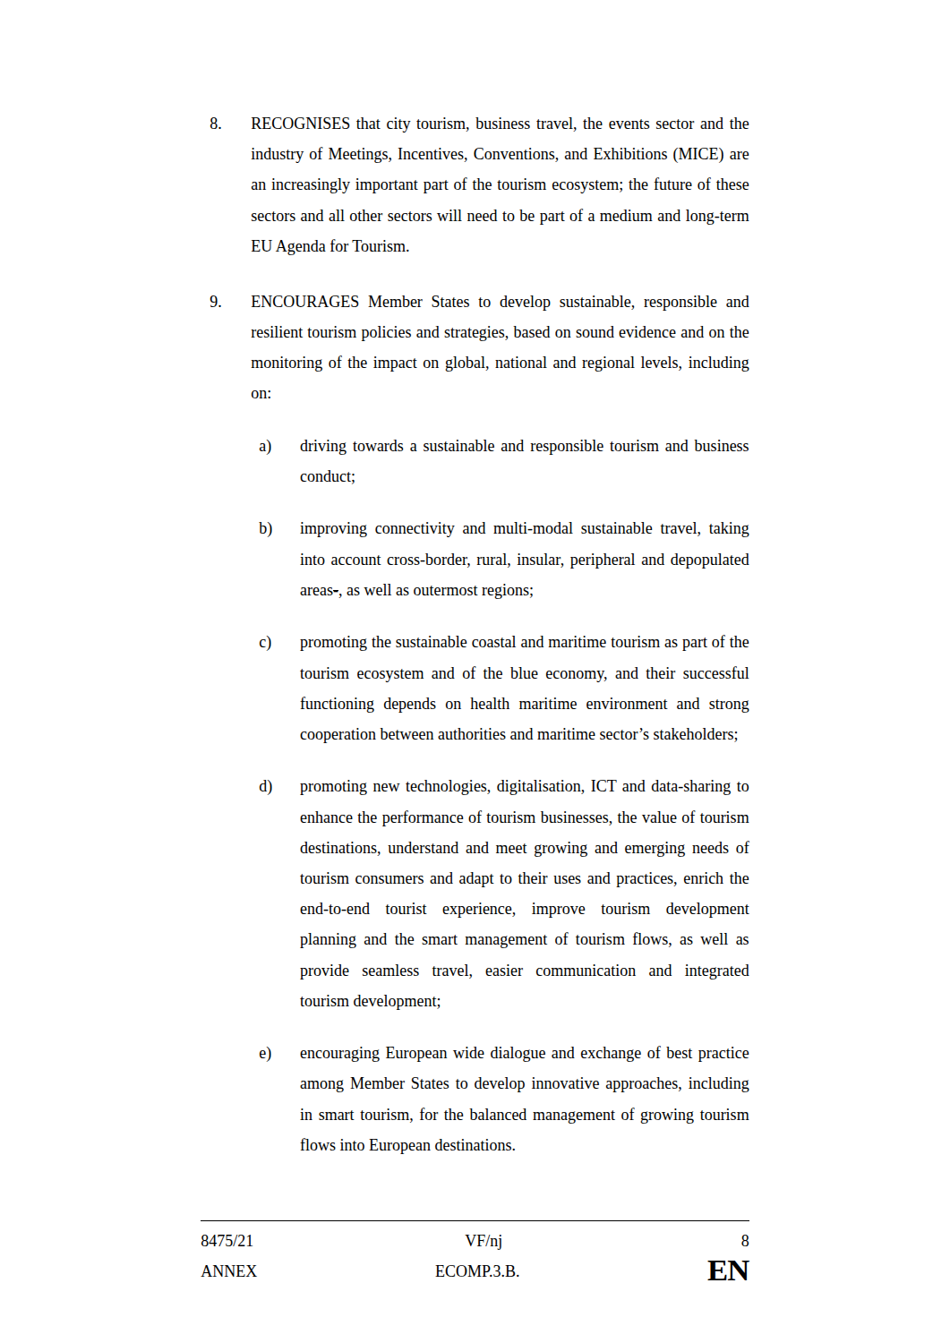RECOGNISES that city tourism, business travel, the events sector and the industry of Meetings, Incentives, Conventions, and Exhibitions (MICE) are an increasingly important part of the tourism ecosystem; the future of these sectors and all other sectors will need to be part of a medium and long-term EU Agenda for Tourism.
ENCOURAGES Member States to develop sustainable, responsible and resilient tourism policies and strategies, based on sound evidence and on the monitoring of the impact on global, national and regional levels, including on:
driving towards a sustainable and responsible tourism and business conduct;
improving connectivity and multi-modal sustainable travel, taking into account cross-border, rural, insular, peripheral and depopulated areas-, as well as outermost regions;
promoting the sustainable coastal and maritime tourism as part of the tourism ecosystem and of the blue economy, and their successful functioning depends on health maritime environment and strong cooperation between authorities and maritime sector’s stakeholders;
promoting new technologies, digitalisation, ICT and data-sharing to enhance the performance of tourism businesses, the value of tourism destinations, understand and meet growing and emerging needs of tourism consumers and adapt to their uses and practices, enrich the end-to-end tourist experience, improve tourism development planning and the smart management of tourism flows, as well as provide seamless travel, easier communication and integrated tourism development;
encouraging European wide dialogue and exchange of best practice among Member States to develop innovative approaches, including in smart tourism, for the balanced management of growing tourism flows into European destinations.
8475/21 VF/nj 8
ANNEX ECOMP.3.B.
EN